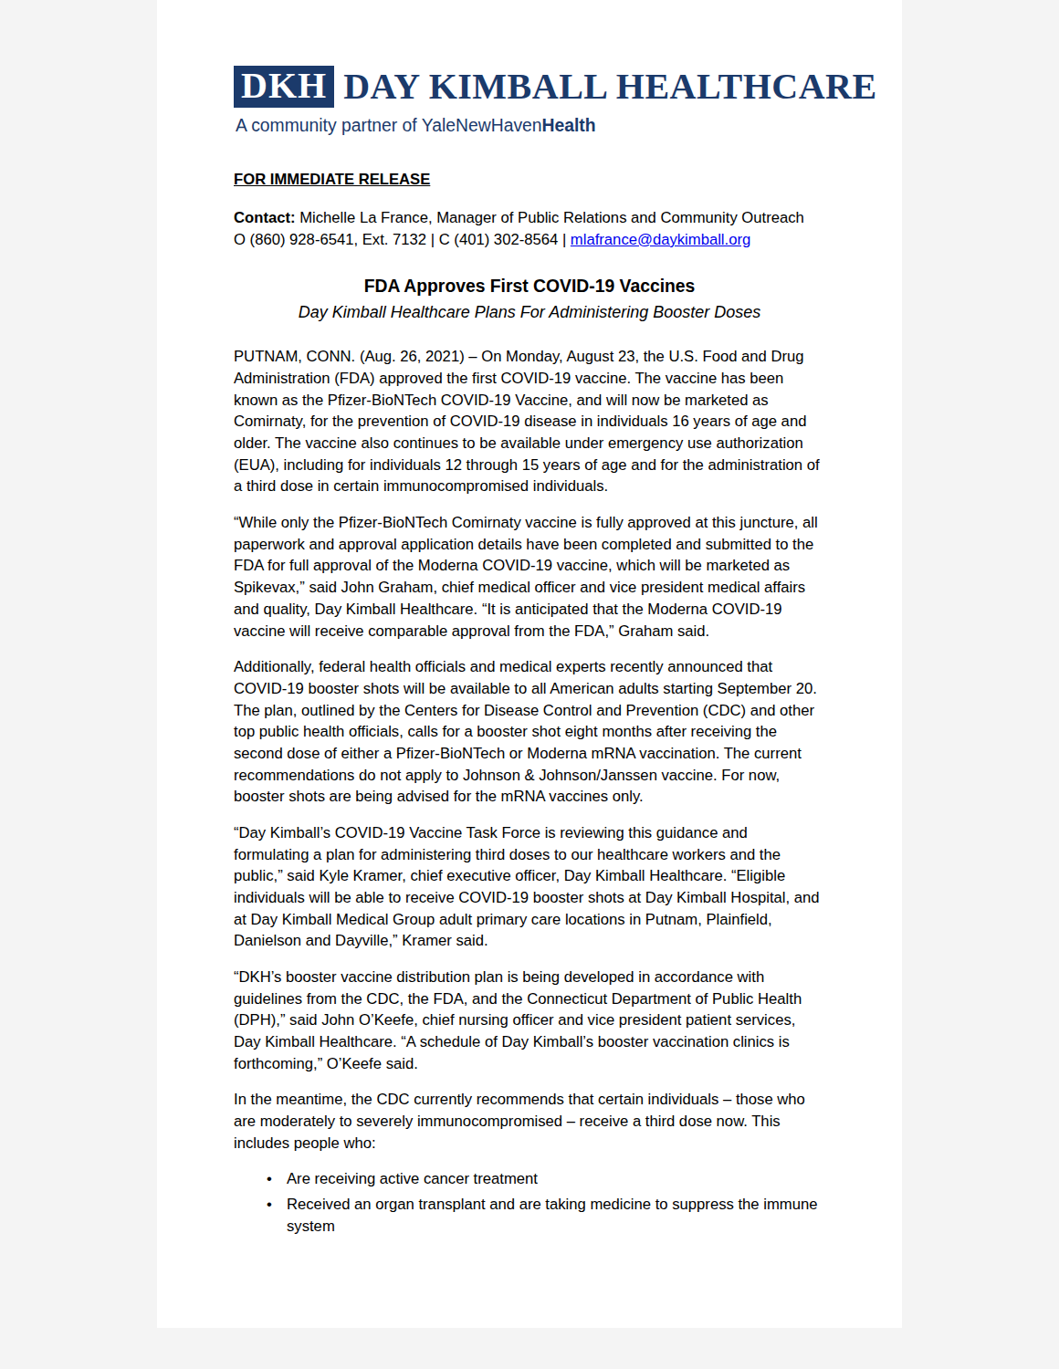DKH DAY KIMBALL HEALTHCARE
A community partner of YaleNewHavenHealth
FOR IMMEDIATE RELEASE
Contact: Michelle La France, Manager of Public Relations and Community Outreach
O (860) 928-6541, Ext. 7132 | C (401) 302-8564 | mlafrance@daykimball.org
FDA Approves First COVID-19 Vaccines
Day Kimball Healthcare Plans For Administering Booster Doses
PUTNAM, CONN. (Aug. 26, 2021) – On Monday, August 23, the U.S. Food and Drug Administration (FDA) approved the first COVID-19 vaccine. The vaccine has been known as the Pfizer-BioNTech COVID-19 Vaccine, and will now be marketed as Comirnaty, for the prevention of COVID-19 disease in individuals 16 years of age and older. The vaccine also continues to be available under emergency use authorization (EUA), including for individuals 12 through 15 years of age and for the administration of a third dose in certain immunocompromised individuals.
“While only the Pfizer-BioNTech Comirnaty vaccine is fully approved at this juncture, all paperwork and approval application details have been completed and submitted to the FDA for full approval of the Moderna COVID-19 vaccine, which will be marketed as Spikevax,” said John Graham, chief medical officer and vice president medical affairs and quality, Day Kimball Healthcare. “It is anticipated that the Moderna COVID-19 vaccine will receive comparable approval from the FDA,” Graham said.
Additionally, federal health officials and medical experts recently announced that COVID-19 booster shots will be available to all American adults starting September 20. The plan, outlined by the Centers for Disease Control and Prevention (CDC) and other top public health officials, calls for a booster shot eight months after receiving the second dose of either a Pfizer-BioNTech or Moderna mRNA vaccination. The current recommendations do not apply to Johnson & Johnson/Janssen vaccine. For now, booster shots are being advised for the mRNA vaccines only.
“Day Kimball’s COVID-19 Vaccine Task Force is reviewing this guidance and formulating a plan for administering third doses to our healthcare workers and the public,” said Kyle Kramer, chief executive officer, Day Kimball Healthcare. “Eligible individuals will be able to receive COVID-19 booster shots at Day Kimball Hospital, and at Day Kimball Medical Group adult primary care locations in Putnam, Plainfield, Danielson and Dayville,” Kramer said.
“DKH’s booster vaccine distribution plan is being developed in accordance with guidelines from the CDC, the FDA, and the Connecticut Department of Public Health (DPH),” said John O’Keefe, chief nursing officer and vice president patient services, Day Kimball Healthcare. “A schedule of Day Kimball’s booster vaccination clinics is forthcoming,” O’Keefe said.
In the meantime, the CDC currently recommends that certain individuals – those who are moderately to severely immunocompromised – receive a third dose now. This includes people who:
Are receiving active cancer treatment
Received an organ transplant and are taking medicine to suppress the immune system